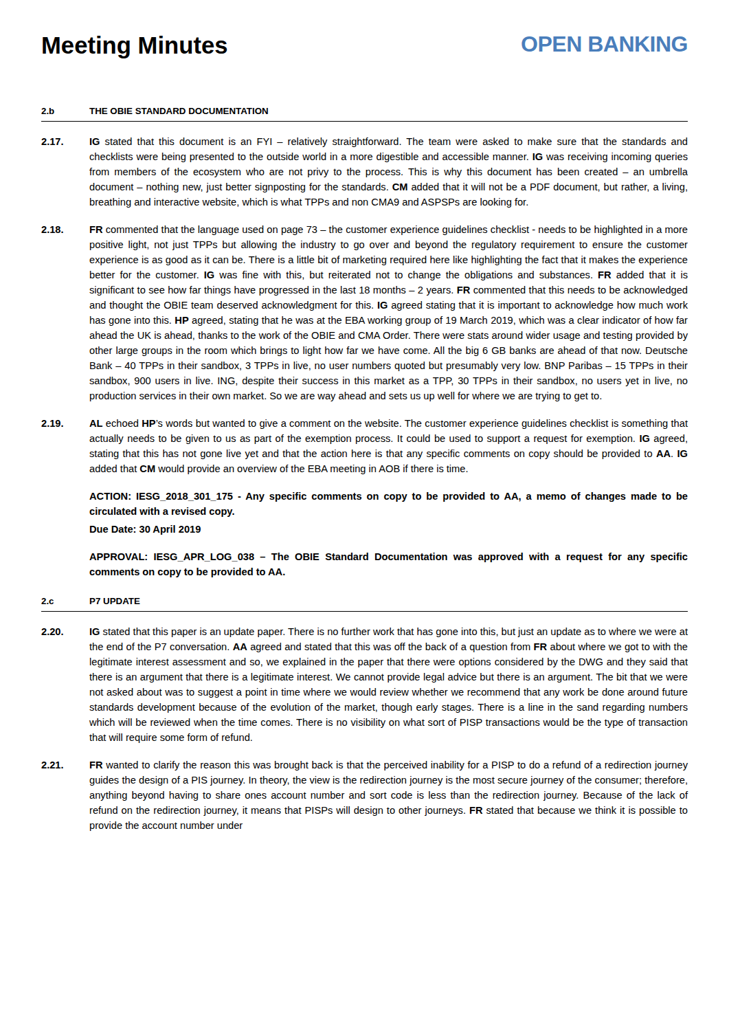Meeting Minutes
OPEN BANKING
2.b THE OBIE STANDARD DOCUMENTATION
2.17. IG stated that this document is an FYI – relatively straightforward. The team were asked to make sure that the standards and checklists were being presented to the outside world in a more digestible and accessible manner. IG was receiving incoming queries from members of the ecosystem who are not privy to the process. This is why this document has been created – an umbrella document – nothing new, just better signposting for the standards. CM added that it will not be a PDF document, but rather, a living, breathing and interactive website, which is what TPPs and non CMA9 and ASPSPs are looking for.
2.18. FR commented that the language used on page 73 – the customer experience guidelines checklist - needs to be highlighted in a more positive light, not just TPPs but allowing the industry to go over and beyond the regulatory requirement to ensure the customer experience is as good as it can be. There is a little bit of marketing required here like highlighting the fact that it makes the experience better for the customer. IG was fine with this, but reiterated not to change the obligations and substances. FR added that it is significant to see how far things have progressed in the last 18 months – 2 years. FR commented that this needs to be acknowledged and thought the OBIE team deserved acknowledgment for this. IG agreed stating that it is important to acknowledge how much work has gone into this. HP agreed, stating that he was at the EBA working group of 19 March 2019, which was a clear indicator of how far ahead the UK is ahead, thanks to the work of the OBIE and CMA Order. There were stats around wider usage and testing provided by other large groups in the room which brings to light how far we have come. All the big 6 GB banks are ahead of that now. Deutsche Bank – 40 TPPs in their sandbox, 3 TPPs in live, no user numbers quoted but presumably very low. BNP Paribas – 15 TPPs in their sandbox, 900 users in live. ING, despite their success in this market as a TPP, 30 TPPs in their sandbox, no users yet in live, no production services in their own market. So we are way ahead and sets us up well for where we are trying to get to.
2.19. AL echoed HP’s words but wanted to give a comment on the website. The customer experience guidelines checklist is something that actually needs to be given to us as part of the exemption process. It could be used to support a request for exemption. IG agreed, stating that this has not gone live yet and that the action here is that any specific comments on copy should be provided to AA. IG added that CM would provide an overview of the EBA meeting in AOB if there is time.
ACTION: IESG_2018_301_175 - Any specific comments on copy to be provided to AA, a memo of changes made to be circulated with a revised copy.
Due Date: 30 April 2019
APPROVAL: IESG_APR_LOG_038 – The OBIE Standard Documentation was approved with a request for any specific comments on copy to be provided to AA.
2.c P7 UPDATE
2.20. IG stated that this paper is an update paper. There is no further work that has gone into this, but just an update as to where we were at the end of the P7 conversation. AA agreed and stated that this was off the back of a question from FR about where we got to with the legitimate interest assessment and so, we explained in the paper that there were options considered by the DWG and they said that there is an argument that there is a legitimate interest. We cannot provide legal advice but there is an argument. The bit that we were not asked about was to suggest a point in time where we would review whether we recommend that any work be done around future standards development because of the evolution of the market, though early stages. There is a line in the sand regarding numbers which will be reviewed when the time comes. There is no visibility on what sort of PISP transactions would be the type of transaction that will require some form of refund.
2.21. FR wanted to clarify the reason this was brought back is that the perceived inability for a PISP to do a refund of a redirection journey guides the design of a PIS journey. In theory, the view is the redirection journey is the most secure journey of the consumer; therefore, anything beyond having to share ones account number and sort code is less than the redirection journey. Because of the lack of refund on the redirection journey, it means that PISPs will design to other journeys. FR stated that because we think it is possible to provide the account number under